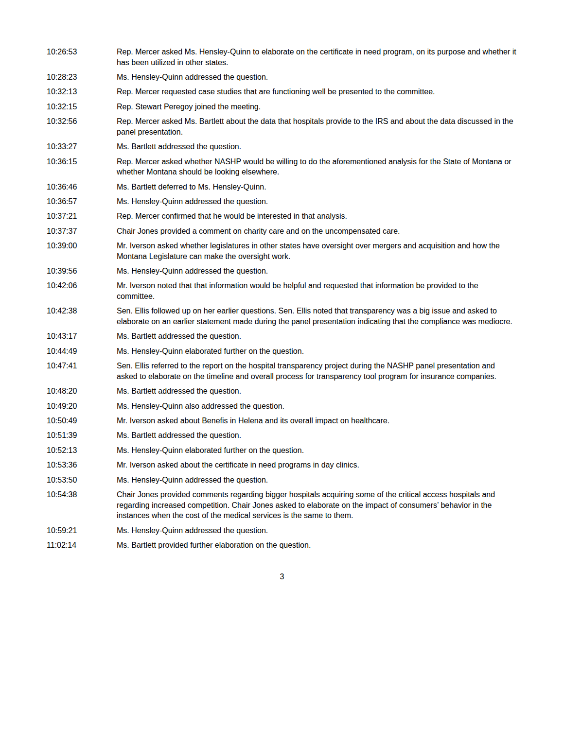| 10:26:53 | Rep. Mercer asked Ms. Hensley-Quinn to elaborate on the certificate in need program, on its purpose and whether it has been utilized in other states. |
| 10:28:23 | Ms. Hensley-Quinn addressed the question. |
| 10:32:13 | Rep. Mercer requested case studies that are functioning well be presented to the committee. |
| 10:32:15 | Rep. Stewart Peregoy joined the meeting. |
| 10:32:56 | Rep. Mercer asked Ms. Bartlett about the data that hospitals provide to the IRS and about the data discussed in the panel presentation. |
| 10:33:27 | Ms. Bartlett addressed the question. |
| 10:36:15 | Rep. Mercer asked whether NASHP would be willing to do the aforementioned analysis for the State of Montana or whether Montana should be looking elsewhere. |
| 10:36:46 | Ms. Bartlett deferred to Ms. Hensley-Quinn. |
| 10:36:57 | Ms. Hensley-Quinn addressed the question. |
| 10:37:21 | Rep. Mercer confirmed that he would be interested in that analysis. |
| 10:37:37 | Chair Jones provided a comment on charity care and on the uncompensated care. |
| 10:39:00 | Mr. Iverson asked whether legislatures in other states have oversight over mergers and acquisition and how the Montana Legislature can make the oversight work. |
| 10:39:56 | Ms. Hensley-Quinn addressed the question. |
| 10:42:06 | Mr. Iverson noted that that information would be helpful and requested that information be provided to the committee. |
| 10:42:38 | Sen. Ellis followed up on her earlier questions. Sen. Ellis noted that transparency was a big issue and asked to elaborate on an earlier statement made during the panel presentation indicating that the compliance was mediocre. |
| 10:43:17 | Ms. Bartlett addressed the question. |
| 10:44:49 | Ms. Hensley-Quinn elaborated further on the question. |
| 10:47:41 | Sen. Ellis referred to the report on the hospital transparency project during the NASHP panel presentation and asked to elaborate on the timeline and overall process for transparency tool program for insurance companies. |
| 10:48:20 | Ms. Bartlett addressed the question. |
| 10:49:20 | Ms. Hensley-Quinn also addressed the question. |
| 10:50:49 | Mr. Iverson asked about Benefis in Helena and its overall impact on healthcare. |
| 10:51:39 | Ms. Bartlett addressed the question. |
| 10:52:13 | Ms. Hensley-Quinn elaborated further on the question. |
| 10:53:36 | Mr. Iverson asked about the certificate in need programs in day clinics. |
| 10:53:50 | Ms. Hensley-Quinn addressed the question. |
| 10:54:38 | Chair Jones provided comments regarding bigger hospitals acquiring some of the critical access hospitals and regarding increased competition. Chair Jones asked to elaborate on the impact of consumers’ behavior in the instances when the cost of the medical services is the same to them. |
| 10:59:21 | Ms. Hensley-Quinn addressed the question. |
| 11:02:14 | Ms. Bartlett provided further elaboration on the question. |
3